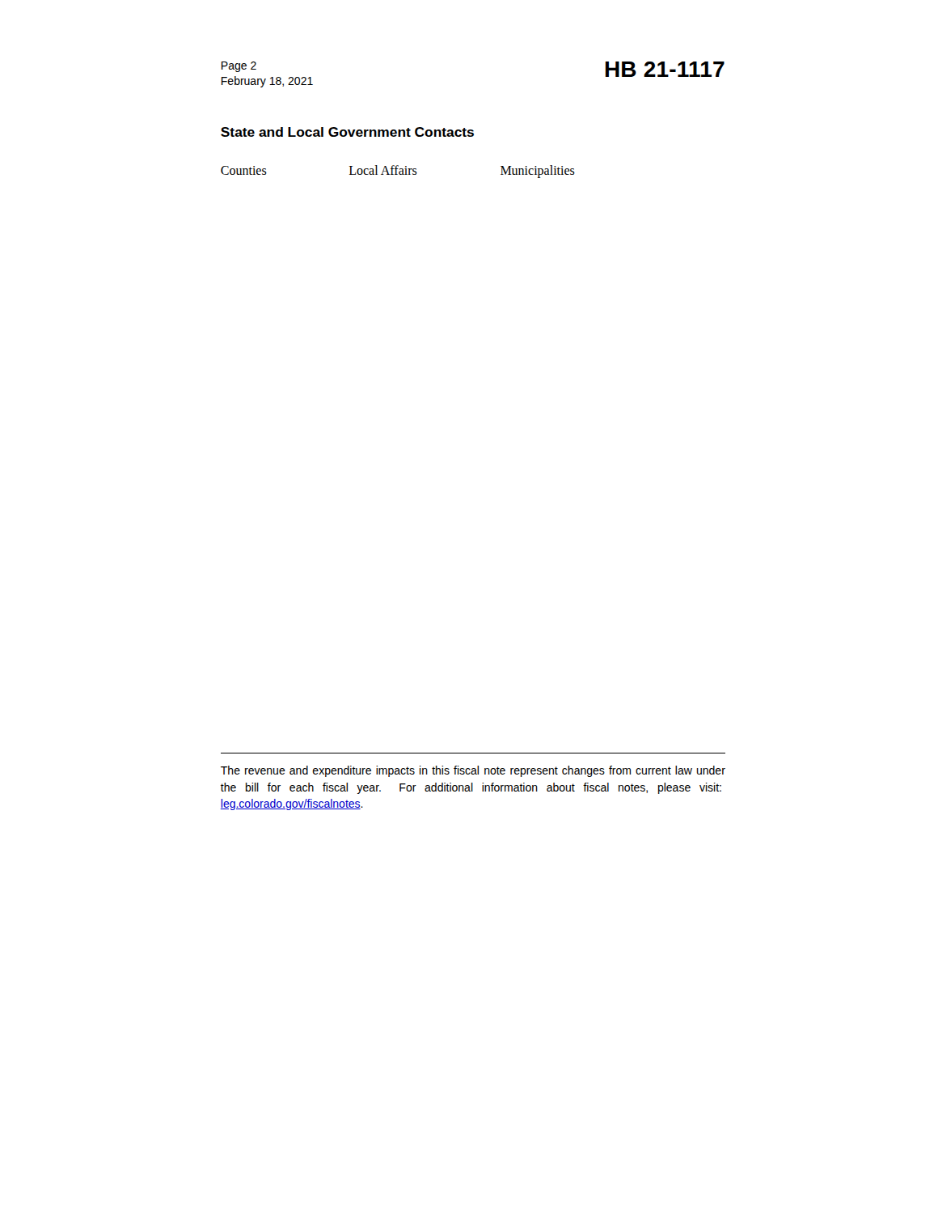Page 2
February 18, 2021
HB 21-1117
State and Local Government Contacts
Counties Local Affairs Municipalities
The revenue and expenditure impacts in this fiscal note represent changes from current law under the bill for each fiscal year. For additional information about fiscal notes, please visit: leg.colorado.gov/fiscalnotes.